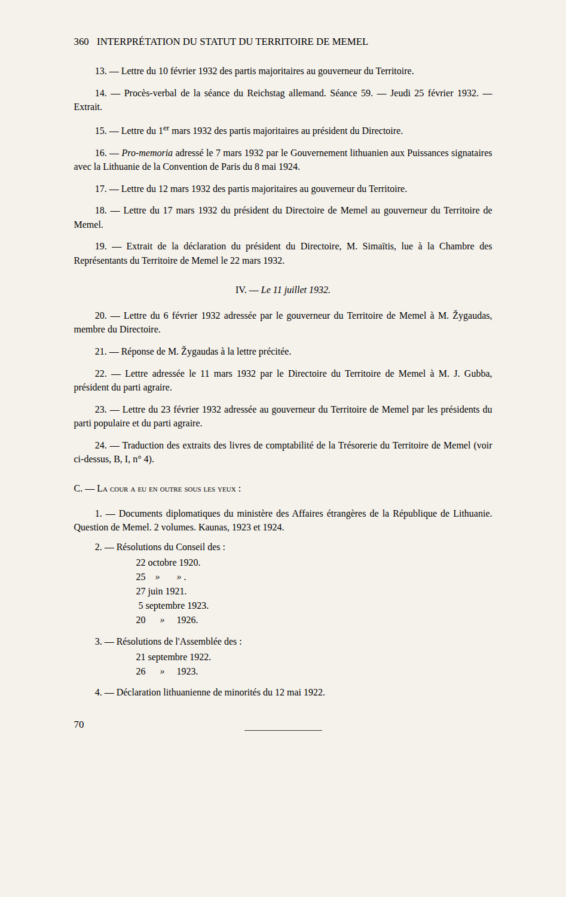360 INTERPRÉTATION DU STATUT DU TERRITOIRE DE MEMEL
13. — Lettre du 10 février 1932 des partis majoritaires au gouverneur du Territoire.
14. — Procès-verbal de la séance du Reichstag allemand. Séance 59. — Jeudi 25 février 1932. — Extrait.
15. — Lettre du 1er mars 1932 des partis majoritaires au président du Directoire.
16. — Pro-memoria adressé le 7 mars 1932 par le Gouvernement lithuanien aux Puissances signataires avec la Lithuanie de la Convention de Paris du 8 mai 1924.
17. — Lettre du 12 mars 1932 des partis majoritaires au gouverneur du Territoire.
18. — Lettre du 17 mars 1932 du président du Directoire de Memel au gouverneur du Territoire de Memel.
19. — Extrait de la déclaration du président du Directoire, M. Simaïtis, lue à la Chambre des Représentants du Territoire de Memel le 22 mars 1932.
IV. — Le 11 juillet 1932.
20. — Lettre du 6 février 1932 adressée par le gouverneur du Territoire de Memel à M. Žygaudas, membre du Directoire.
21. — Réponse de M. Žygaudas à la lettre précitée.
22. — Lettre adressée le 11 mars 1932 par le Directoire du Territoire de Memel à M. J. Gubba, président du parti agraire.
23. — Lettre du 23 février 1932 adressée au gouverneur du Territoire de Memel par les présidents du parti populaire et du parti agraire.
24. — Traduction des extraits des livres de comptabilité de la Trésorerie du Territoire de Memel (voir ci-dessus, B, I, n° 4).
C. — La cour a eu en outre sous les yeux :
1. — Documents diplomatiques du ministère des Affaires étrangères de la République de Lithuanie. Question de Memel. 2 volumes. Kaunas, 1923 et 1924.
2. — Résolutions du Conseil des :
22 octobre 1920.
25 » » .
27 juin 1921.
5 septembre 1923.
20 » 1926.
3. — Résolutions de l'Assemblée des :
21 septembre 1922.
26 » 1923.
4. — Déclaration lithuanienne de minorités du 12 mai 1922.
70